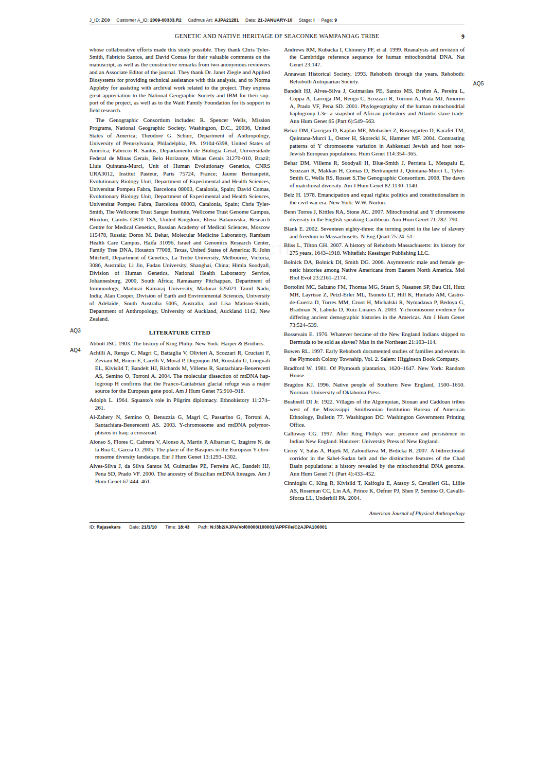J_ID: ZC0 Customer A_ID: 2009-00333.R2 Cadmus Art: AJPA21281 Date: 21-JANUARY-10 Stage: I Page: 9
GENETIC AND NATIVE HERITAGE OF SEACONKE WAMPANOAG TRIBE 9
UNCORRECTED PROOF
whose collaborative efforts made this study possible. They thank Chris Tyler-Smith, Fabricio Santos, and David Comas for their valuable comments on the manuscript, as well as the constructive remarks from two anonymous reviewers and an Associate Editor of the journal. They thank Dr. Janet Ziegle and Applied Biosystems for providing technical assistance with this analysis, and to Norma Appleby for assisting with archival work related to the project. They express great appreciation to the National Geographic Society and IBM for their support of the project, as well as to the Waitt Family Foundation for its support in field research.
The Genographic Consortium includes: R. Spencer Wells, Mission Programs, National Geographic Society, Washington, D.C., 20036, United States of America; Theodore G. Schurr, Department of Anthropology, University of Pennsylvania, Philadelphia, PA. 19104-6398, United States of America; Fabricio R. Santos, Departamento de Biologia Geral, Universidade Federal de Minas Gerais, Belo Horizonte, Minas Gerais 31270-010, Brazil; Lluis Quintana-Murci, Unit of Human Evolutionary Genetics, CNRS URA3012, Institut Pasteur, Paris 75724, France; Jaume Bertranpetit, Evolutionary Biology Unit, Department of Experimental and Health Sciences, Universitat Pompeu Fabra, Barcelona 08003, Catalonia, Spain; David Comas, Evolutionary Biology Unit, Department of Experimental and Health Sciences, Universitat Pompeu Fabra, Barcelona 08003, Catalonia, Spain; Chris Tyler-Smith, The Wellcome Trust Sanger Institute, Wellcome Trust Genome Campus, Hinxton, Cambs CB10 1SA, United Kingdom; Elena Balanovska, Research Centre for Medical Genetics, Russian Academy of Medical Sciences, Moscow 115478, Russia; Doron M. Behar, Molecular Medicine Laboratory, Rambam Health Care Campus, Haifa 31096, Israel and Genomics Research Center, Family Tree DNA, Houston 77008, Texas, United States of America; R. John Mitchell, Department of Genetics, La Trobe University, Melbourne, Victoria, 3086, Australia; Li Jin, Fudan University, Shanghai, China; Himla Soodyall, Division of Human Genetics, National Health Laboratory Service, Johannesburg, 2000, South Africa; Ramasamy Pitchappan, Department of Immunology, Madurai Kamaraj University, Madurai 625021 Tamil Nadu, India; Alan Cooper, Division of Earth and Environmental Sciences, University of Adelaide, South Australia 5005, Australia; and Lisa Matisoo-Smith, Department of Anthropology, University of Auckland, Auckland 1142, New Zealand.
LITERATURE CITED
Abbott JSC. 1903. The history of King Philip. New York: Harper & Brothers.
Achilli A, Rengo C, Magri C, Battaglia V, Olivieri A, Scozzari R, Cruciani F, Zeviani M, Briem E, Carelli V, Moral P, Dugoujon JM, Roostalu U, Loogväli EL, Kivisild T, Bandelt HJ, Richards M, Villems R, Santachiara-Benerecetti AS, Semino O, Torroni A. 2004. The molecular dissection of mtDNA haplogroup H confirms that the Franco-Cantabrian glacial refuge was a major source for the European gene pool. Am J Hum Genet 75:910–918.
Adolph L. 1964. Squanto's role in Pilgrim diplomacy. Ethnohistory 11:274–261.
Al-Zahery N, Semino O, Benuzzia G, Magri C, Passarino G, Torroni A, Santachiara-Benerecetti AS. 2003. Y-chromosome and mtDNA polymorphisms in Iraq: a crossroad.
Alonso S, Flores C, Cabrera V, Alonso A, Martin P, Albarran C, Izagirre N, de la Rua C, Garcia O. 2005. The place of the Basques in the European Y-chromosome diversity landscape. Eur J Hum Genet 13:1293–1302.
Alves-Silva J, da Silva Santos M, Guimarães PE, Ferreira AC, Bandelt HJ, Pena SD, Prado VF. 2000. The ancestry of Brazilian mtDNA lineages. Am J Hum Genet 67:444–461.
Andrews RM, Kubacka I, Chinnery PF, et al. 1999. Reanalysis and revision of the Cambridge reference sequence for human mitochondrial DNA. Nat Genet 23:147.
Annawan Historical Society. 1993. Rehoboth through the years. Rehoboth: Rehoboth Antiquarian Society.
Bandelt HJ, Alves-Silva J, Guimarães PE, Santos MS, Brehm A, Pereira L, Coppa A, Larruga JM, Rengo C, Scozzari R, Torroni A, Prata MJ, Amorim A, Prado VF, Pena SD. 2001. Phylogeography of the human mitochondrial haplogroup L3e: a snapshot of African prehistory and Atlantic slave trade. Ann Hum Genet 65 (Part 6):549–563.
Behar DM, Garrigan D, Kaplan ME, Mobasher Z, Rosengarten D, Karafet TM, Quintana-Murci L, Ostrer H, Skorecki K, Hammer MF. 2004. Contrasting patterns of Y chromosome variation in Ashkenazi Jewish and host non-Jewish European populations. Hum Genet 114:354–365.
Behar DM, Villems R, Soodyall H, Blue-Smith J, Perriera L, Metspalu E, Scozzari R, Makkan H, Comas D, Bertranpetit J, Quintana-Murci L, Tyler-Smith C, Wells RS, Rosset S,The Genographic Consortium. 2008. The dawn of matrilineal diversity. Am J Hum Genet 82:1130–1140.
Belz H. 1978. Emancipation and equal rights: politics and constitutionalism in the civil war era. New York: W.W. Norton.
Benn Torres J, Kittles RA, Stone AC. 2007. Mitochondrial and Y chromosome diversity in the English-speaking Caribbean. Ann Hum Genet 71:782–790.
Blank E. 2002. Seventeen eighty-three: the turning point in the law of slavery and freedom in Massachusetts. N Eng Quart 75:24–51.
Bliss L, Tilton GH. 2007. A history of Rehoboth Massachusetts: its history for 275 years, 1643–1918. Whitefish: Kessinger Publishing LLC.
Bolnick DA, Bolnick DI, Smith DG. 2006. Asymmetric male and female genetic histories among Native Americans from Eastern North America. Mol Biol Evol 23:2161–2174.
Bortolini MC, Salzano FM, Thomas MG, Stuart S, Nasanen SP, Bau CH, Hutz MH, Layrisse Z, Petzl-Erler ML, Tsuneto LT, Hill K, Hurtado AM, Castro-de-Guerra D, Torres MM, Groot H, Michalski R, Nymadawa P, Bedoya G, Bradman N, Labuda D, Ruiz-Linares A. 2003. Y-chromosome evidence for differing ancient demographic histories in the Americas. Am J Hum Genet 73:524–539.
Bossevain E. 1976. Whatever became of the New England Indians shipped to Bermuda to be sold as slaves? Man in the Northeast 21:103–114.
Bowen RL. 1997. Early Rehoboth documented studies of families and events in the Plymouth Colony Township, Vol. 2. Salem: Higginson Book Company.
Bradford W. 1981. Of Plymouth plantation, 1620–1647. New York: Random House.
Bragdon KJ. 1996. Native people of Southern New England, 1500–1650. Norman: University of Oklahoma Press.
Bushnell DI Jr. 1922. Villages of the Algonquian, Siouan and Caddoan tribes west of the Mississippi. Smithsonian Institution Bureau of American Ethnology, Bulletin 77. Washington DC: Washington Government Printing Office.
Calloway CG. 1997. After King Philip's war: presence and persistence in Indian New England. Hanover: University Press of New England.
Cerný V, Salas A, Hájek M, Zaloudková M, Brdicka R. 2007. A bidirectional corridor in the Sahel-Sudan belt and the distinctive features of the Chad Basin populations: a history revealed by the mitochondrial DNA genome. Ann Hum Genet 71 (Part 4):433–452.
Cinnioglu C, King R, Kivisild T, Kalfoglu E, Atasoy S, Cavalleri GL, Lillie AS, Roseman CC, Lin AA, Prince K, Oefner PJ, Shen P, Semino O, Cavalli-Sforza LL, Underhill PA. 2004.
AQ3
AQ4
AQ5
American Journal of Physical Anthropology
ID: Rajasekars Date: 21/1/10 Time: 18:43 Path: N:/3b2/AJPA/Vol00000/100001/APPFile/C2AJPA100001